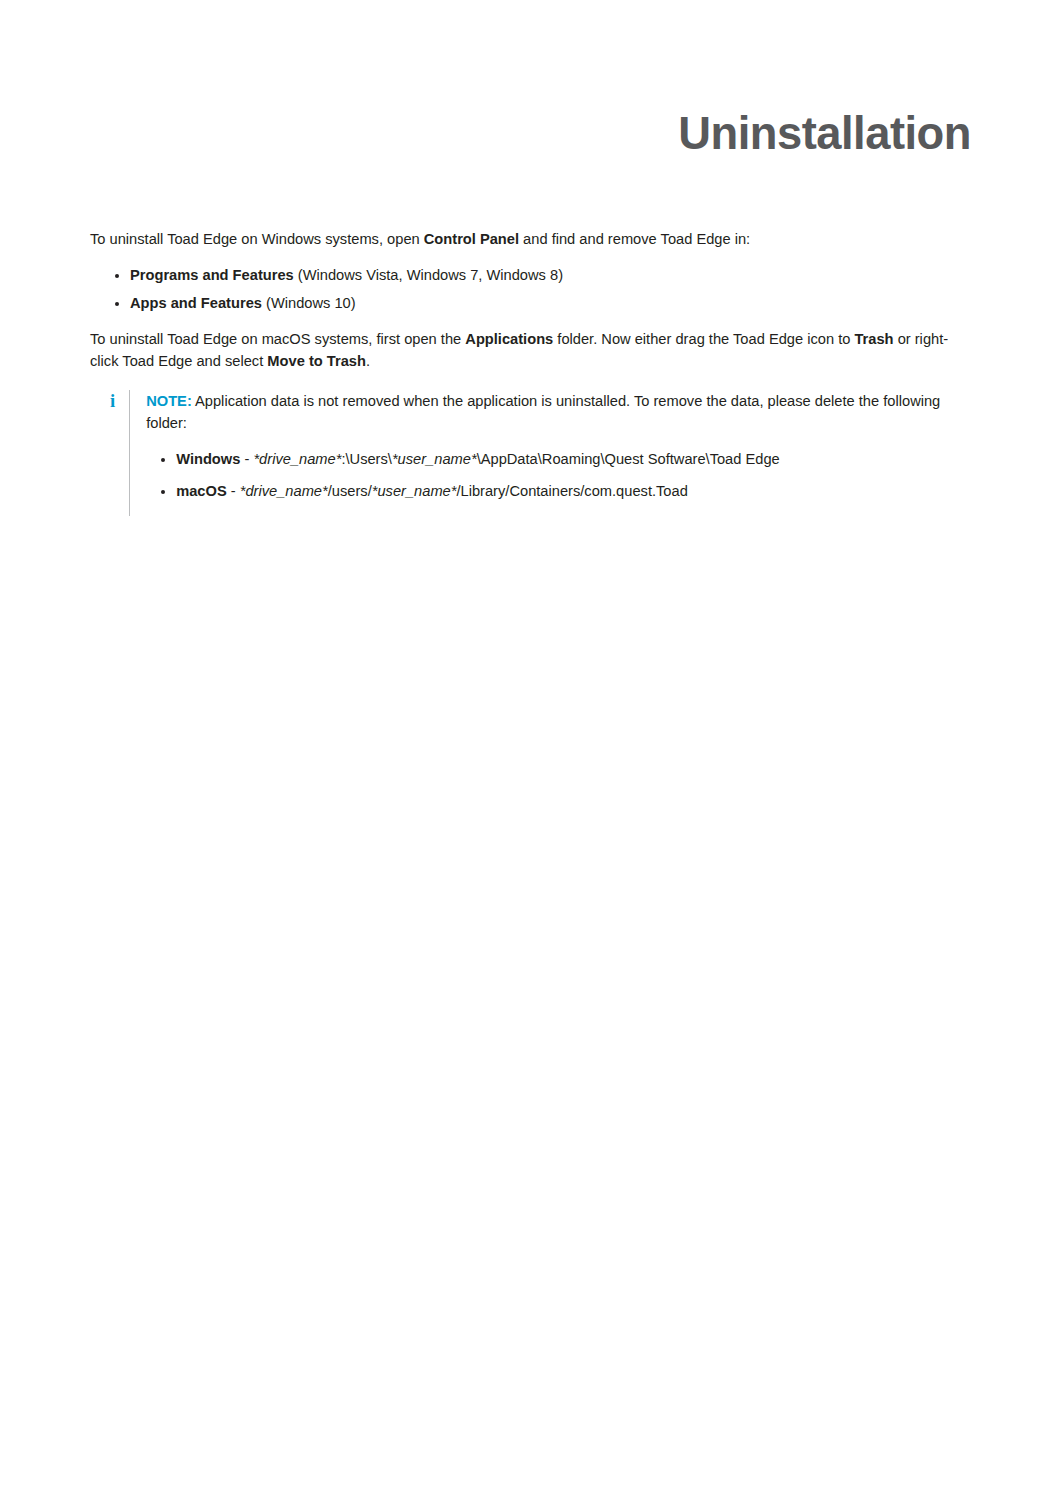Uninstallation
To uninstall Toad Edge on Windows systems, open Control Panel and find and remove Toad Edge in:
Programs and Features (Windows Vista, Windows 7, Windows 8)
Apps and Features (Windows 10)
To uninstall Toad Edge on macOS systems, first open the Applications folder. Now either drag the Toad Edge icon to Trash or right-click Toad Edge and select Move to Trash.
i
NOTE: Application data is not removed when the application is uninstalled. To remove the data, please delete the following folder:
Windows - *drive_name*:\Users\*user_name*\AppData\Roaming\Quest Software\Toad Edge
macOS - *drive_name*/users/*user_name*/Library/Containers/com.quest.Toad